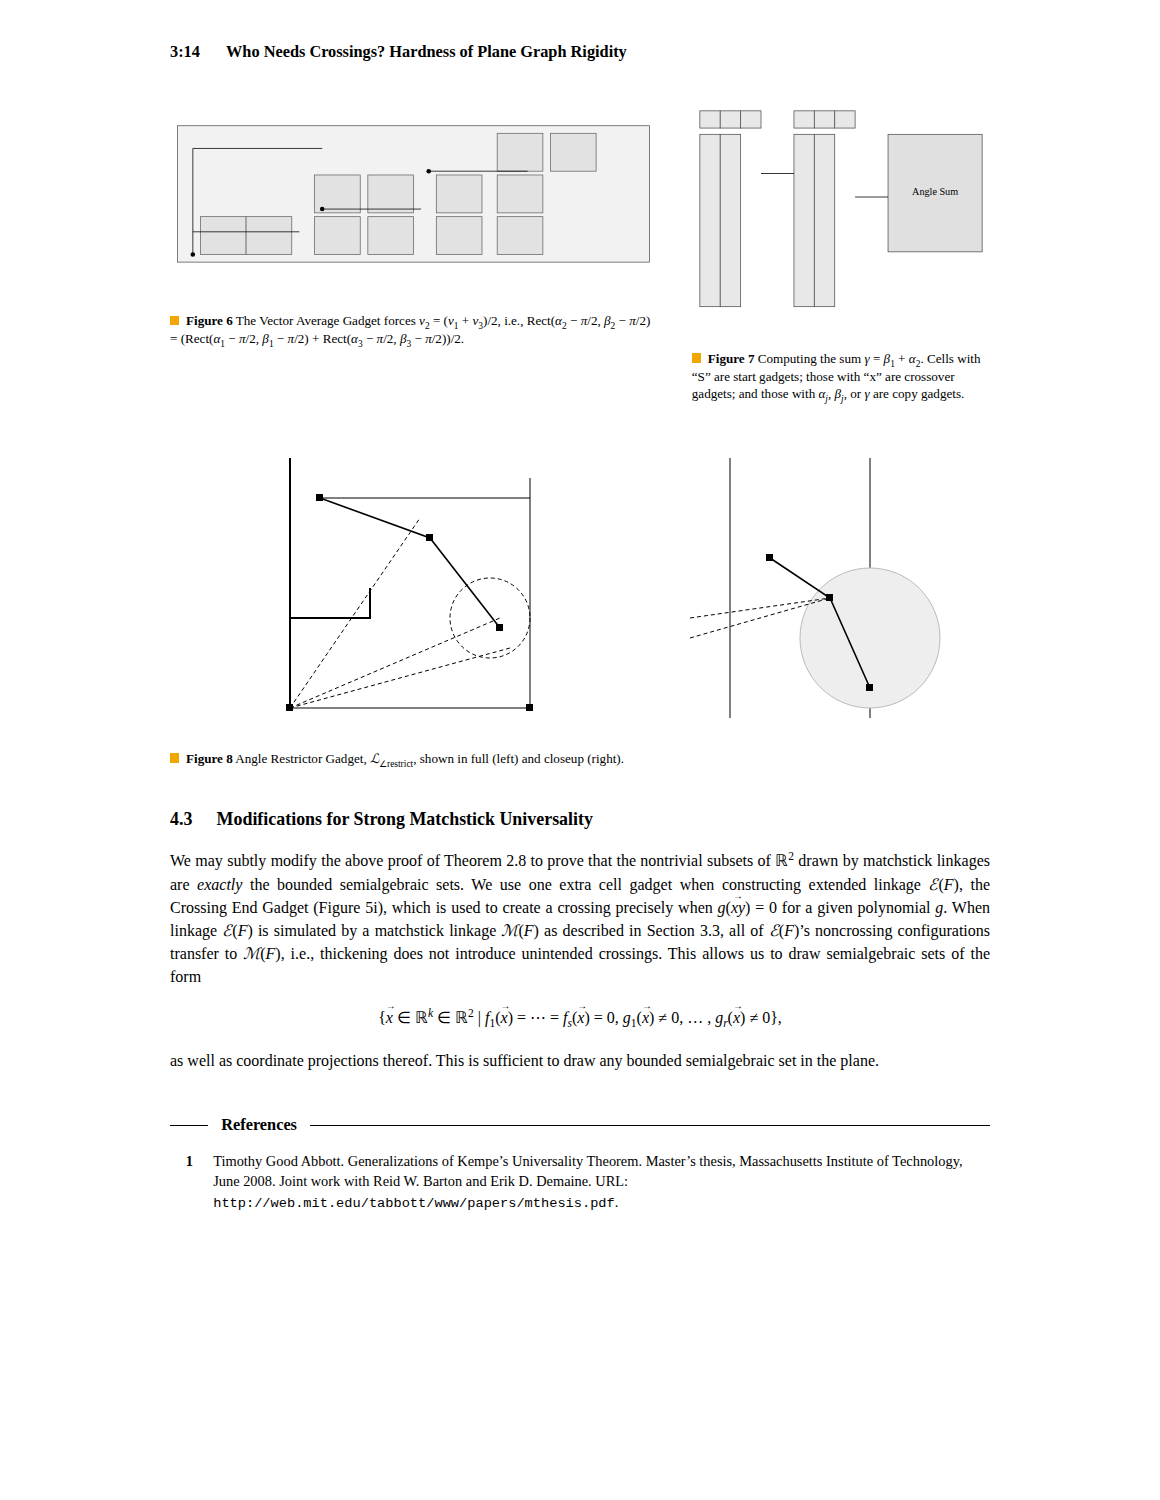3:14 Who Needs Crossings? Hardness of Plane Graph Rigidity
Figure 6 The Vector Average Gadget forces v2 = (v1 + v3)/2, i.e., Rect(α2 − π/2, β2 − π/2) = (Rect(α1 − π/2, β1 − π/2) + Rect(α3 − π/2, β3 − π/2))/2.
Figure 7 Computing the sum γ = β1 + α2. Cells with “S” are start gadgets; those with “x” are crossover gadgets; and those with αj, βj, or γ are copy gadgets.
Figure 8 Angle Restrictor Gadget, ℒ∠restrict, shown in full (left) and closeup (right).
4.3 Modifications for Strong Matchstick Universality
We may subtly modify the above proof of Theorem 2.8 to prove that the nontrivial subsets of ℝ2 drawn by matchstick linkages are exactly the bounded semialgebraic sets. We use one extra cell gadget when constructing extended linkage ℰ(F), the Crossing End Gadget (Figure 5i), which is used to create a crossing precisely when g(xy) = 0 for a given polynomial g. When linkage ℰ(F) is simulated by a matchstick linkage ℳ(F) as described in Section 3.3, all of ℰ(F)’s noncrossing configurations transfer to ℳ(F), i.e., thickening does not introduce unintended crossings. This allows us to draw semialgebraic sets of the form
{x ∈ ℝk ∈ ℝ2 | f1(x) = ⋯ = fs(x) = 0, g1(x) ≠ 0, … , gr(x) ≠ 0},
as well as coordinate projections thereof. This is sufficient to draw any bounded semialgebraic set in the plane.
References
1 Timothy Good Abbott. Generalizations of Kempe’s Universality Theorem. Master’s thesis, Massachusetts Institute of Technology, June 2008. Joint work with Reid W. Barton and Erik D. Demaine. URL: http://web.mit.edu/tabbott/www/papers/mthesis.pdf.